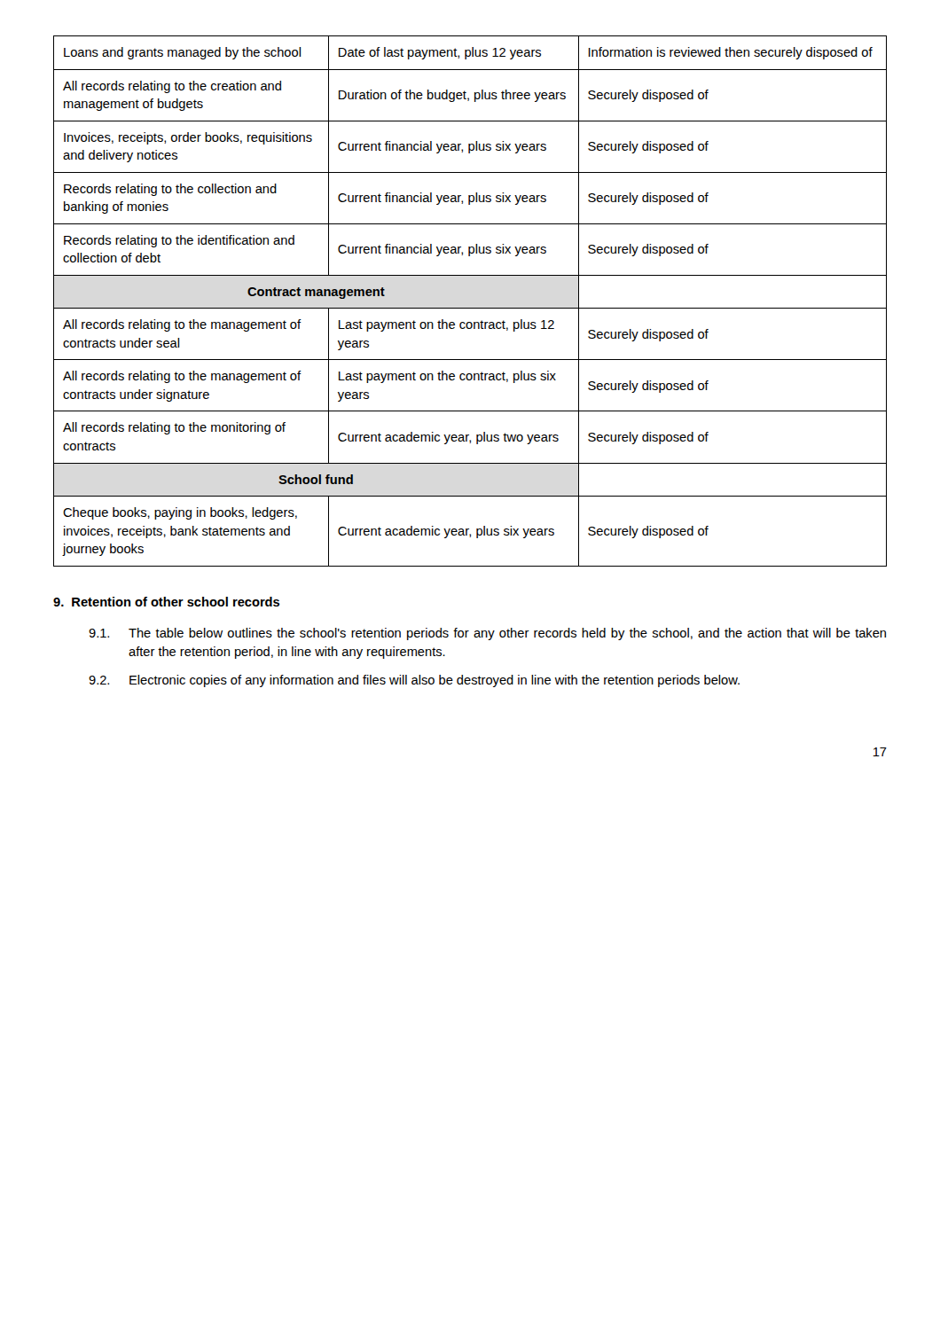| Loans and grants managed by the school | Date of last payment, plus 12 years | Information is reviewed then securely disposed of |
| All records relating to the creation and management of budgets | Duration of the budget, plus three years | Securely disposed of |
| Invoices, receipts, order books, requisitions and delivery notices | Current financial year, plus six years | Securely disposed of |
| Records relating to the collection and banking of monies | Current financial year, plus six years | Securely disposed of |
| Records relating to the identification and collection of debt | Current financial year, plus six years | Securely disposed of |
| Contract management | |
| All records relating to the management of contracts under seal | Last payment on the contract, plus 12 years | Securely disposed of |
| All records relating to the management of contracts under signature | Last payment on the contract, plus six years | Securely disposed of |
| All records relating to the monitoring of contracts | Current academic year, plus two years | Securely disposed of |
| School fund | |
| Cheque books, paying in books, ledgers, invoices, receipts, bank statements and journey books | Current academic year, plus six years | Securely disposed of |
9. Retention of other school records
9.1. The table below outlines the school's retention periods for any other records held by the school, and the action that will be taken after the retention period, in line with any requirements.
9.2. Electronic copies of any information and files will also be destroyed in line with the retention periods below.
17